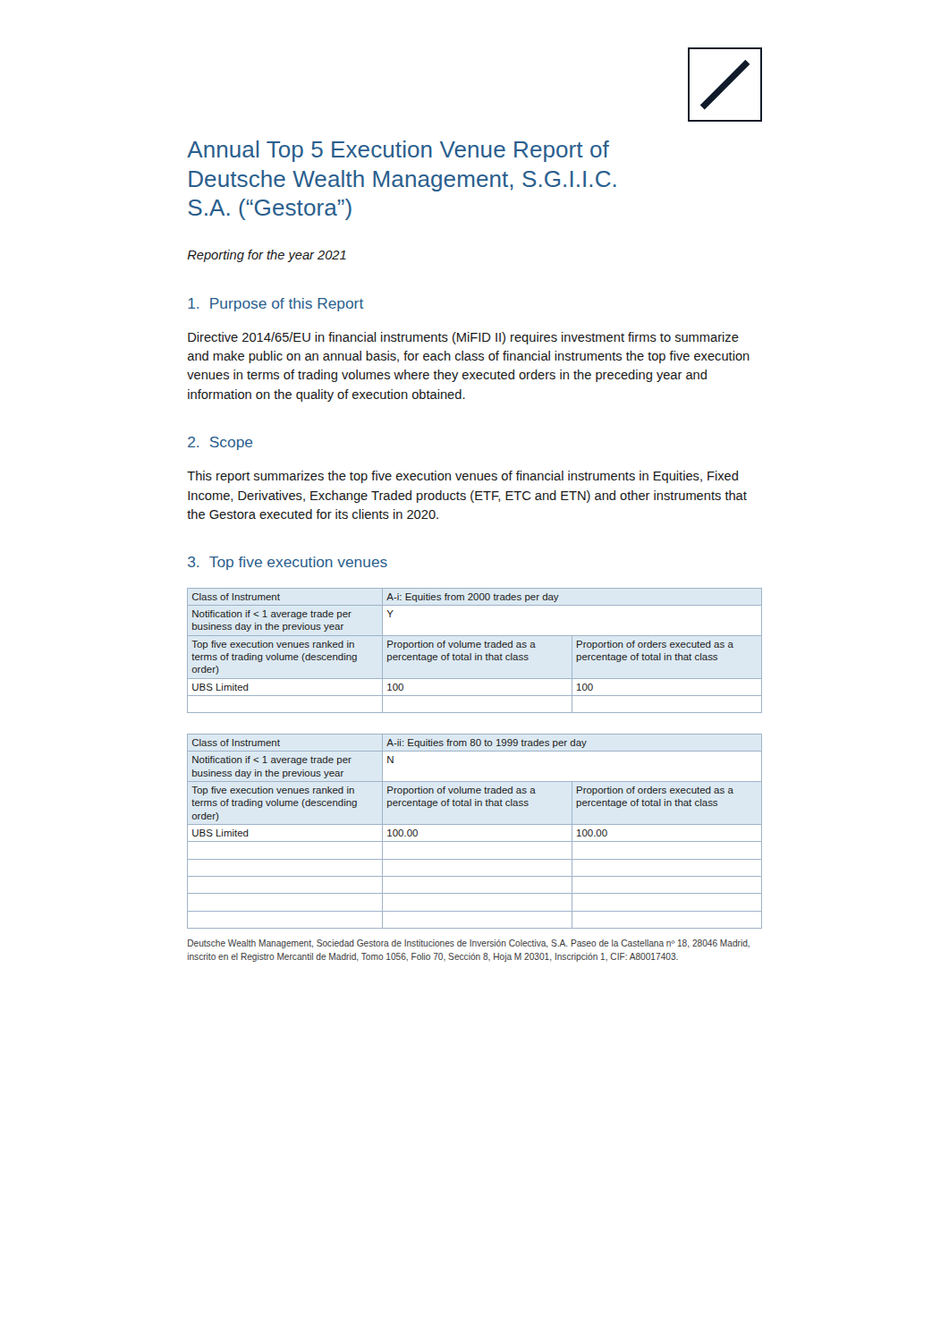Annual Top 5 Execution Venue Report of Deutsche Wealth Management, S.G.I.I.C. S.A. (“Gestora”)
Reporting for the year 2021
1. Purpose of this Report
Directive 2014/65/EU in financial instruments (MiFID II) requires investment firms to summarize and make public on an annual basis, for each class of financial instruments the top five execution venues in terms of trading volumes where they executed orders in the preceding year and information on the quality of execution obtained.
2. Scope
This report summarizes the top five execution venues of financial instruments in Equities, Fixed Income, Derivatives, Exchange Traded products (ETF, ETC and ETN) and other instruments that the Gestora executed for its clients in 2020.
3. Top five execution venues
| Class of Instrument | A-i: Equities from 2000 trades per day |
| Notification if < 1 average trade per business day in the previous year | Y |
| Top five execution venues ranked in terms of trading volume (descending order) | Proportion of volume traded as a percentage of total in that class | Proportion of orders executed as a percentage of total in that class |
| UBS Limited | 100 | 100 |
| Class of Instrument | A-ii: Equities from 80 to 1999 trades per day |
| Notification if < 1 average trade per business day in the previous year | N |
| Top five execution venues ranked in terms of trading volume (descending order) | Proportion of volume traded as a percentage of total in that class | Proportion of orders executed as a percentage of total in that class |
| UBS Limited | 100.00 | 100.00 |
Deutsche Wealth Management, Sociedad Gestora de Instituciones de Inversión Colectiva, S.A. Paseo de la Castellana nº 18, 28046 Madrid, inscrito en el Registro Mercantil de Madrid, Tomo 1056, Folio 70, Sección 8, Hoja M 20301, Inscripción 1, CIF: A80017403.